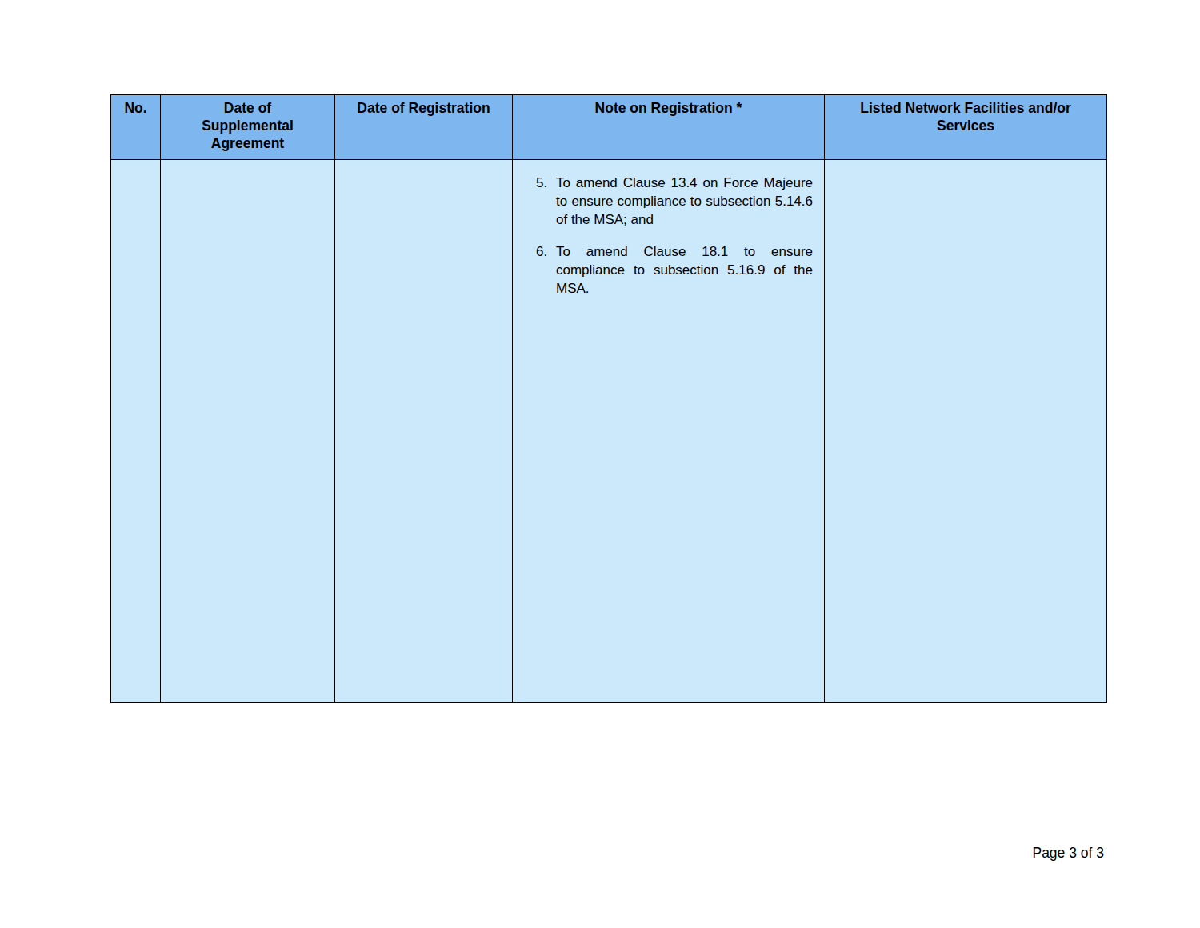| No. | Date of Supplemental Agreement | Date of Registration | Note on Registration * | Listed Network Facilities and/or Services |
| --- | --- | --- | --- | --- |
| | | | To amend Clause 13.4 on Force Majeure to ensure compliance to subsection 5.14.6 of the MSA; and To amend Clause 18.1 to ensure compliance to subsection 5.16.9 of the MSA. | |
Page 3 of 3